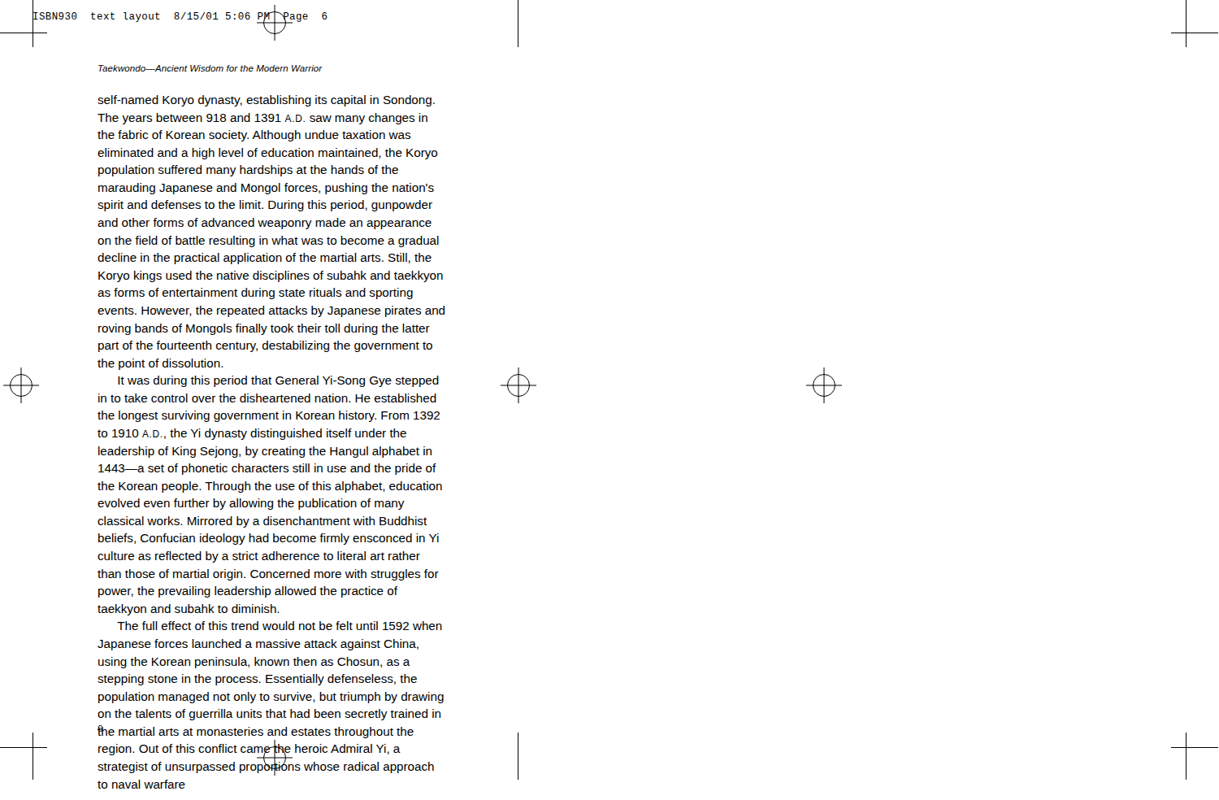ISBN930 text layout 8/15/01 5:06 PM Page 6
Taekwondo—Ancient Wisdom for the Modern Warrior
self-named Koryo dynasty, establishing its capital in Sondong. The years between 918 and 1391 A.D. saw many changes in the fabric of Korean society. Although undue taxation was eliminated and a high level of education maintained, the Koryo population suffered many hardships at the hands of the marauding Japanese and Mongol forces, pushing the nation's spirit and defenses to the limit. During this period, gunpowder and other forms of advanced weaponry made an appearance on the field of battle resulting in what was to become a gradual decline in the practical application of the martial arts. Still, the Koryo kings used the native disciplines of subahk and taekkyon as forms of entertainment during state rituals and sporting events. However, the repeated attacks by Japanese pirates and roving bands of Mongols finally took their toll during the latter part of the fourteenth century, destabilizing the government to the point of dissolution.
It was during this period that General Yi-Song Gye stepped in to take control over the disheartened nation. He established the longest surviving government in Korean history. From 1392 to 1910 A.D., the Yi dynasty distinguished itself under the leadership of King Sejong, by creating the Hangul alphabet in 1443—a set of phonetic characters still in use and the pride of the Korean people. Through the use of this alphabet, education evolved even further by allowing the publication of many classical works. Mirrored by a disenchantment with Buddhist beliefs, Confucian ideology had become firmly ensconced in Yi culture as reflected by a strict adherence to literal art rather than those of martial origin. Concerned more with struggles for power, the prevailing leadership allowed the practice of taekkyon and subahk to diminish.
The full effect of this trend would not be felt until 1592 when Japanese forces launched a massive attack against China, using the Korean peninsula, known then as Chosun, as a stepping stone in the process. Essentially defenseless, the population managed not only to survive, but triumph by drawing on the talents of guerrilla units that had been secretly trained in the martial arts at monasteries and estates throughout the region. Out of this conflict came the heroic Admiral Yi, a strategist of unsurpassed proportions whose radical approach to naval warfare
6